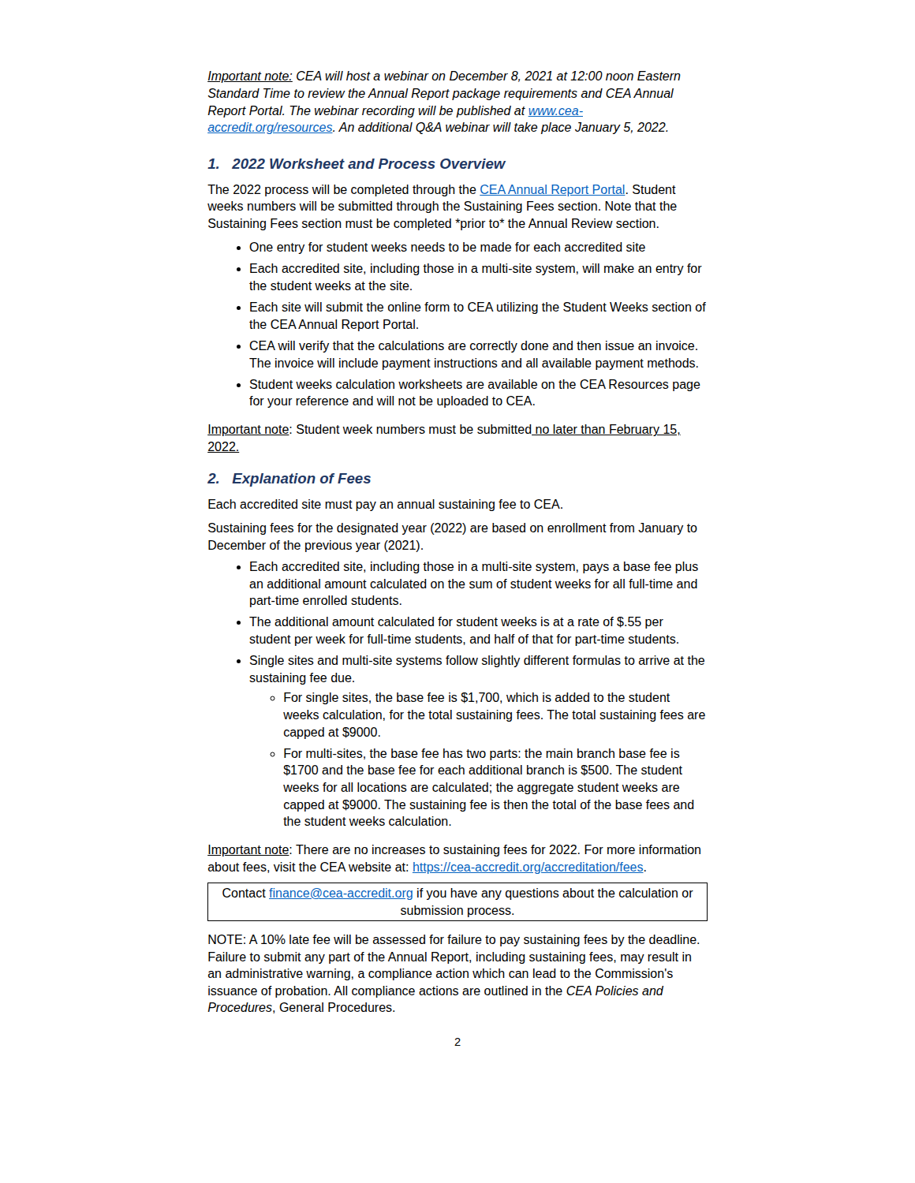Important note: CEA will host a webinar on December 8, 2021 at 12:00 noon Eastern Standard Time to review the Annual Report package requirements and CEA Annual Report Portal. The webinar recording will be published at www.cea-accredit.org/resources. An additional Q&A webinar will take place January 5, 2022.
1. 2022 Worksheet and Process Overview
The 2022 process will be completed through the CEA Annual Report Portal. Student weeks numbers will be submitted through the Sustaining Fees section. Note that the Sustaining Fees section must be completed *prior to* the Annual Review section.
One entry for student weeks needs to be made for each accredited site
Each accredited site, including those in a multi-site system, will make an entry for the student weeks at the site.
Each site will submit the online form to CEA utilizing the Student Weeks section of the CEA Annual Report Portal.
CEA will verify that the calculations are correctly done and then issue an invoice. The invoice will include payment instructions and all available payment methods.
Student weeks calculation worksheets are available on the CEA Resources page for your reference and will not be uploaded to CEA.
Important note: Student week numbers must be submitted no later than February 15, 2022.
2. Explanation of Fees
Each accredited site must pay an annual sustaining fee to CEA.
Sustaining fees for the designated year (2022) are based on enrollment from January to December of the previous year (2021).
Each accredited site, including those in a multi-site system, pays a base fee plus an additional amount calculated on the sum of student weeks for all full-time and part-time enrolled students.
The additional amount calculated for student weeks is at a rate of $.55 per student per week for full-time students, and half of that for part-time students.
Single sites and multi-site systems follow slightly different formulas to arrive at the sustaining fee due.
For single sites, the base fee is $1,700, which is added to the student weeks calculation, for the total sustaining fees. The total sustaining fees are capped at $9000.
For multi-sites, the base fee has two parts: the main branch base fee is $1700 and the base fee for each additional branch is $500. The student weeks for all locations are calculated; the aggregate student weeks are capped at $9000. The sustaining fee is then the total of the base fees and the student weeks calculation.
Important note: There are no increases to sustaining fees for 2022. For more information about fees, visit the CEA website at: https://cea-accredit.org/accreditation/fees.
Contact finance@cea-accredit.org if you have any questions about the calculation or submission process.
NOTE: A 10% late fee will be assessed for failure to pay sustaining fees by the deadline. Failure to submit any part of the Annual Report, including sustaining fees, may result in an administrative warning, a compliance action which can lead to the Commission's issuance of probation. All compliance actions are outlined in the CEA Policies and Procedures, General Procedures.
2